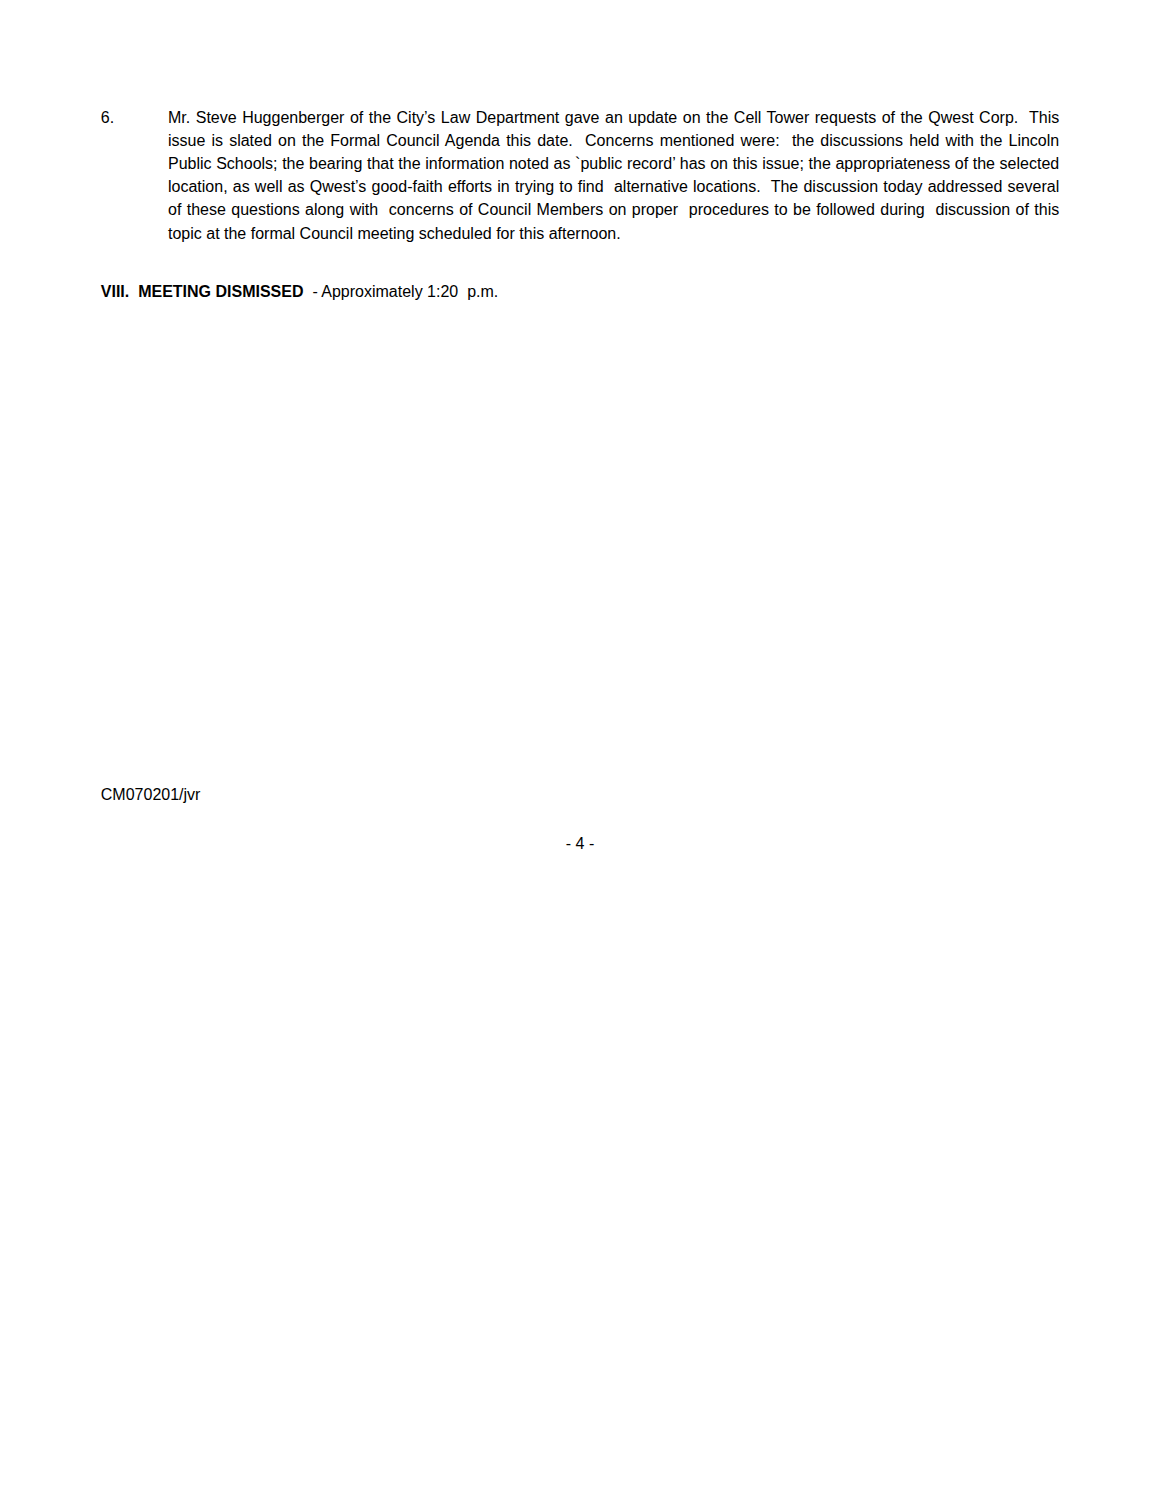6.
Mr. Steve Huggenberger of the City’s Law Department gave an update on the Cell Tower requests of the Qwest Corp. This issue is slated on the Formal Council Agenda this date. Concerns mentioned were: the discussions held with the Lincoln Public Schools; the bearing that the information noted as `public record’ has on this issue; the appropriateness of the selected location, as well as Qwest’s good-faith efforts in trying to find alternative locations. The discussion today addressed several of these questions along with concerns of Council Members on proper procedures to be followed during discussion of this topic at the formal Council meeting scheduled for this afternoon.
VIII. MEETING DISMISSED - Approximately 1:20 p.m.
CM070201/jvr
- 4 -